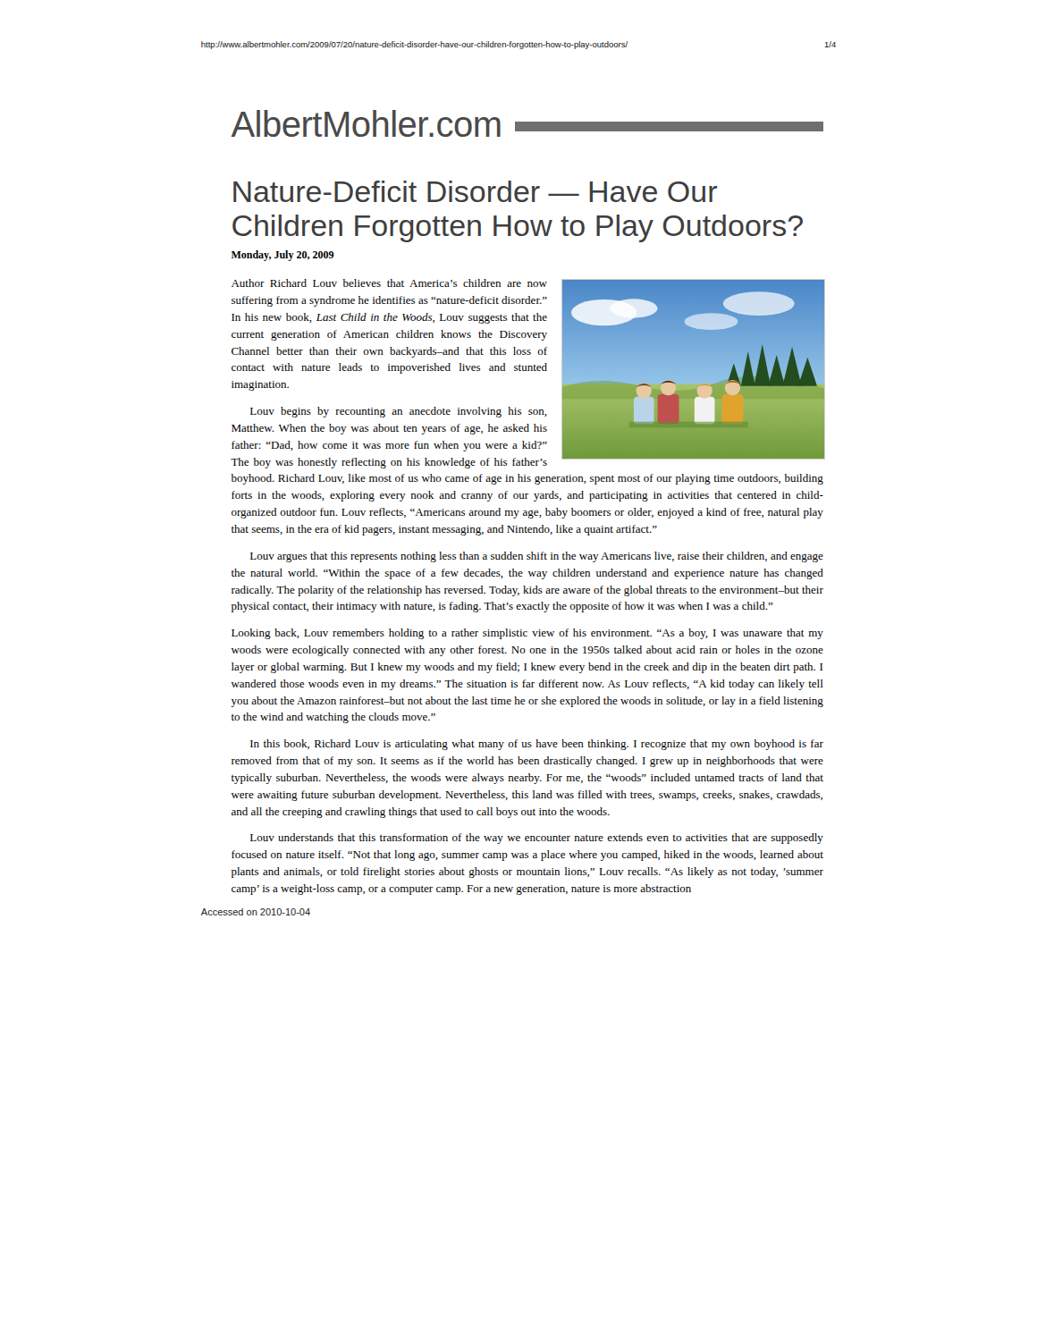http://www.albertmohler.com/2009/07/20/nature-deficit-disorder-have-our-children-forgotten-how-to-play-outdoors/
1/4
AlbertMohler.com
Nature-Deficit Disorder — Have Our Children Forgotten How to Play Outdoors?
Monday, July 20, 2009
Author Richard Louv believes that America’s children are now suffering from a syndrome he identifies as “nature-deficit disorder.” In his new book, Last Child in the Woods, Louv suggests that the current generation of American children knows the Discovery Channel better than their own backyards–and that this loss of contact with nature leads to impoverished lives and stunted imagination.
Louv begins by recounting an anecdote involving his son, Matthew. When the boy was about ten years of age, he asked his father: “Dad, how come it was more fun when you were a kid?” The boy was honestly reflecting on his knowledge of his father’s boyhood. Richard Louv, like most of us who came of age in his generation, spent most of our playing time outdoors, building forts in the woods, exploring every nook and cranny of our yards, and participating in activities that centered in child-organized outdoor fun. Louv reflects, “Americans around my age, baby boomers or older, enjoyed a kind of free, natural play that seems, in the era of kid pagers, instant messaging, and Nintendo, like a quaint artifact.”
Louv argues that this represents nothing less than a sudden shift in the way Americans live, raise their children, and engage the natural world. “Within the space of a few decades, the way children understand and experience nature has changed radically. The polarity of the relationship has reversed. Today, kids are aware of the global threats to the environment–but their physical contact, their intimacy with nature, is fading. That’s exactly the opposite of how it was when I was a child.”
Looking back, Louv remembers holding to a rather simplistic view of his environment. “As a boy, I was unaware that my woods were ecologically connected with any other forest. No one in the 1950s talked about acid rain or holes in the ozone layer or global warming. But I knew my woods and my field; I knew every bend in the creek and dip in the beaten dirt path. I wandered those woods even in my dreams.” The situation is far different now. As Louv reflects, “A kid today can likely tell you about the Amazon rainforest–but not about the last time he or she explored the woods in solitude, or lay in a field listening to the wind and watching the clouds move.”
In this book, Richard Louv is articulating what many of us have been thinking. I recognize that my own boyhood is far removed from that of my son. It seems as if the world has been drastically changed. I grew up in neighborhoods that were typically suburban. Nevertheless, the woods were always nearby. For me, the “woods” included untamed tracts of land that were awaiting future suburban development. Nevertheless, this land was filled with trees, swamps, creeks, snakes, crawdads, and all the creeping and crawling things that used to call boys out into the woods.
Louv understands that this transformation of the way we encounter nature extends even to activities that are supposedly focused on nature itself. “Not that long ago, summer camp was a place where you camped, hiked in the woods, learned about plants and animals, or told firelight stories about ghosts or mountain lions,” Louv recalls. “As likely as not today, ’summer camp’ is a weight-loss camp, or a computer camp. For a new generation, nature is more abstraction
Accessed on 2010-10-04